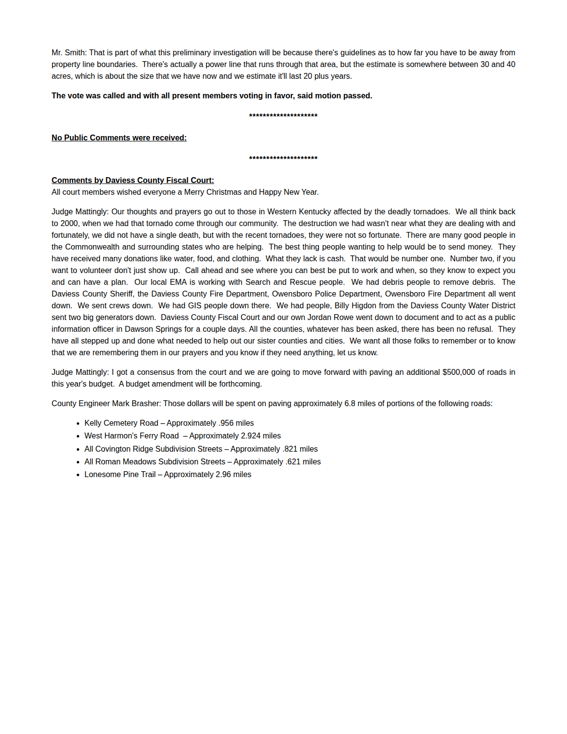Mr. Smith: That is part of what this preliminary investigation will be because there's guidelines as to how far you have to be away from property line boundaries. There's actually a power line that runs through that area, but the estimate is somewhere between 30 and 40 acres, which is about the size that we have now and we estimate it'll last 20 plus years.
The vote was called and with all present members voting in favor, said motion passed.
********************
No Public Comments were received:
********************
Comments by Daviess County Fiscal Court:
All court members wished everyone a Merry Christmas and Happy New Year.
Judge Mattingly: Our thoughts and prayers go out to those in Western Kentucky affected by the deadly tornadoes. We all think back to 2000, when we had that tornado come through our community. The destruction we had wasn't near what they are dealing with and fortunately, we did not have a single death, but with the recent tornadoes, they were not so fortunate. There are many good people in the Commonwealth and surrounding states who are helping. The best thing people wanting to help would be to send money. They have received many donations like water, food, and clothing. What they lack is cash. That would be number one. Number two, if you want to volunteer don't just show up. Call ahead and see where you can best be put to work and when, so they know to expect you and can have a plan. Our local EMA is working with Search and Rescue people. We had debris people to remove debris. The Daviess County Sheriff, the Daviess County Fire Department, Owensboro Police Department, Owensboro Fire Department all went down. We sent crews down. We had GIS people down there. We had people, Billy Higdon from the Daviess County Water District sent two big generators down. Daviess County Fiscal Court and our own Jordan Rowe went down to document and to act as a public information officer in Dawson Springs for a couple days. All the counties, whatever has been asked, there has been no refusal. They have all stepped up and done what needed to help out our sister counties and cities. We want all those folks to remember or to know that we are remembering them in our prayers and you know if they need anything, let us know.
Judge Mattingly: I got a consensus from the court and we are going to move forward with paving an additional $500,000 of roads in this year's budget. A budget amendment will be forthcoming.
County Engineer Mark Brasher: Those dollars will be spent on paving approximately 6.8 miles of portions of the following roads:
Kelly Cemetery Road – Approximately .956 miles
West Harmon's Ferry Road – Approximately 2.924 miles
All Covington Ridge Subdivision Streets – Approximately .821 miles
All Roman Meadows Subdivision Streets – Approximately .621 miles
Lonesome Pine Trail – Approximately 2.96 miles